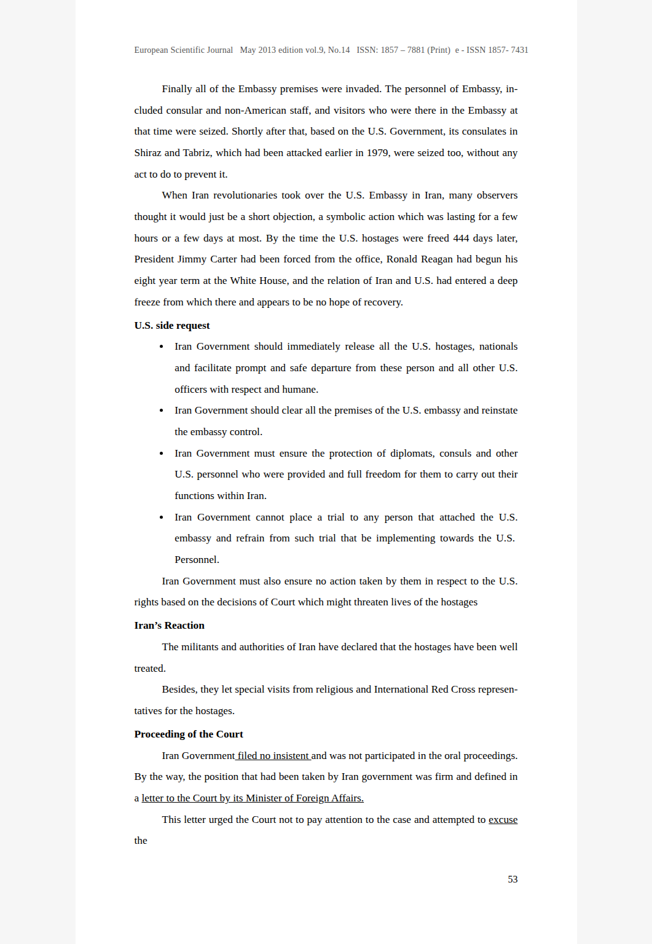European Scientific Journal May 2013 edition vol.9, No.14 ISSN: 1857 – 7881 (Print) e - ISSN 1857- 7431
Finally all of the Embassy premises were invaded. The personnel of Embassy, included consular and non-American staff, and visitors who were there in the Embassy at that time were seized. Shortly after that, based on the U.S. Government, its consulates in Shiraz and Tabriz, which had been attacked earlier in 1979, were seized too, without any act to do to prevent it.
When Iran revolutionaries took over the U.S. Embassy in Iran, many observers thought it would just be a short objection, a symbolic action which was lasting for a few hours or a few days at most. By the time the U.S. hostages were freed 444 days later, President Jimmy Carter had been forced from the office, Ronald Reagan had begun his eight year term at the White House, and the relation of Iran and U.S. had entered a deep freeze from which there and appears to be no hope of recovery.
U.S. side request
Iran Government should immediately release all the U.S. hostages, nationals and facilitate prompt and safe departure from these person and all other U.S. officers with respect and humane.
Iran Government should clear all the premises of the U.S. embassy and reinstate the embassy control.
Iran Government must ensure the protection of diplomats, consuls and other U.S. personnel who were provided and full freedom for them to carry out their functions within Iran.
Iran Government cannot place a trial to any person that attached the U.S. embassy and refrain from such trial that be implementing towards the U.S. Personnel.
Iran Government must also ensure no action taken by them in respect to the U.S. rights based on the decisions of Court which might threaten lives of the hostages
Iran’s Reaction
The militants and authorities of Iran have declared that the hostages have been well treated.
Besides, they let special visits from religious and International Red Cross representatives for the hostages.
Proceeding of the Court
Iran Government filed no insistent and was not participated in the oral proceedings. By the way, the position that had been taken by Iran government was firm and defined in a letter to the Court by its Minister of Foreign Affairs.
This letter urged the Court not to pay attention to the case and attempted to excuse the
53